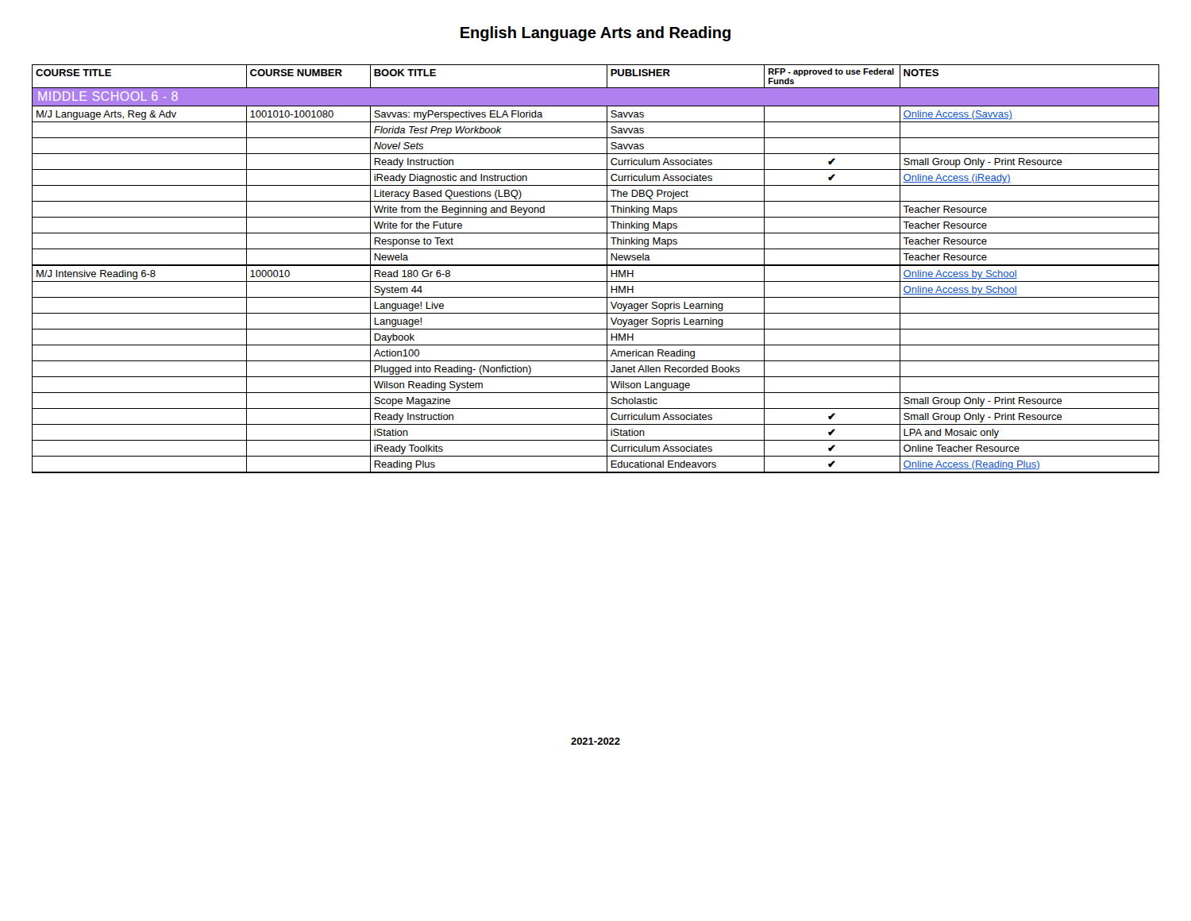English Language Arts and Reading
| COURSE TITLE | COURSE NUMBER | BOOK TITLE | PUBLISHER | RFP - approved to use Federal Funds | NOTES |
| --- | --- | --- | --- | --- | --- |
| MIDDLE SCHOOL 6 - 8 |
| M/J Language Arts, Reg & Adv | 1001010-1001080 | Savvas: myPerspectives ELA Florida | Savvas | | Online Access (Savvas) |
| | | Florida Test Prep Workbook | Savvas | | |
| | | Novel Sets | Savvas | | |
| | | Ready Instruction | Curriculum Associates | ✔ | Small Group Only - Print Resource |
| | | iReady Diagnostic and Instruction | Curriculum Associates | ✔ | Online Access (iReady) |
| | | Literacy Based Questions (LBQ) | The DBQ Project | | |
| | | Write from the Beginning and Beyond | Thinking Maps | | Teacher Resource |
| | | Write for the Future | Thinking Maps | | Teacher Resource |
| | | Response to Text | Thinking Maps | | Teacher Resource |
| | | Newela | Newsela | | Teacher Resource |
| M/J Intensive Reading 6-8 | 1000010 | Read 180 Gr 6-8 | HMH | | Online Access by School |
| | | System 44 | HMH | | Online Access by School |
| | | Language! Live | Voyager Sopris Learning | | |
| | | Language! | Voyager Sopris Learning | | |
| | | Daybook | HMH | | |
| | | Action100 | American Reading | | |
| | | Plugged into Reading- (Nonfiction) | Janet Allen Recorded Books | | |
| | | Wilson Reading System | Wilson Language | | |
| | | Scope Magazine | Scholastic | | Small Group Only - Print Resource |
| | | Ready Instruction | Curriculum Associates | ✔ | Small Group Only - Print Resource |
| | | iStation | iStation | ✔ | LPA and Mosaic only |
| | | iReady Toolkits | Curriculum Associates | ✔ | Online Teacher Resource |
| | | Reading Plus | Educational Endeavors | ✔ | Online Access (Reading Plus) |
2021-2022